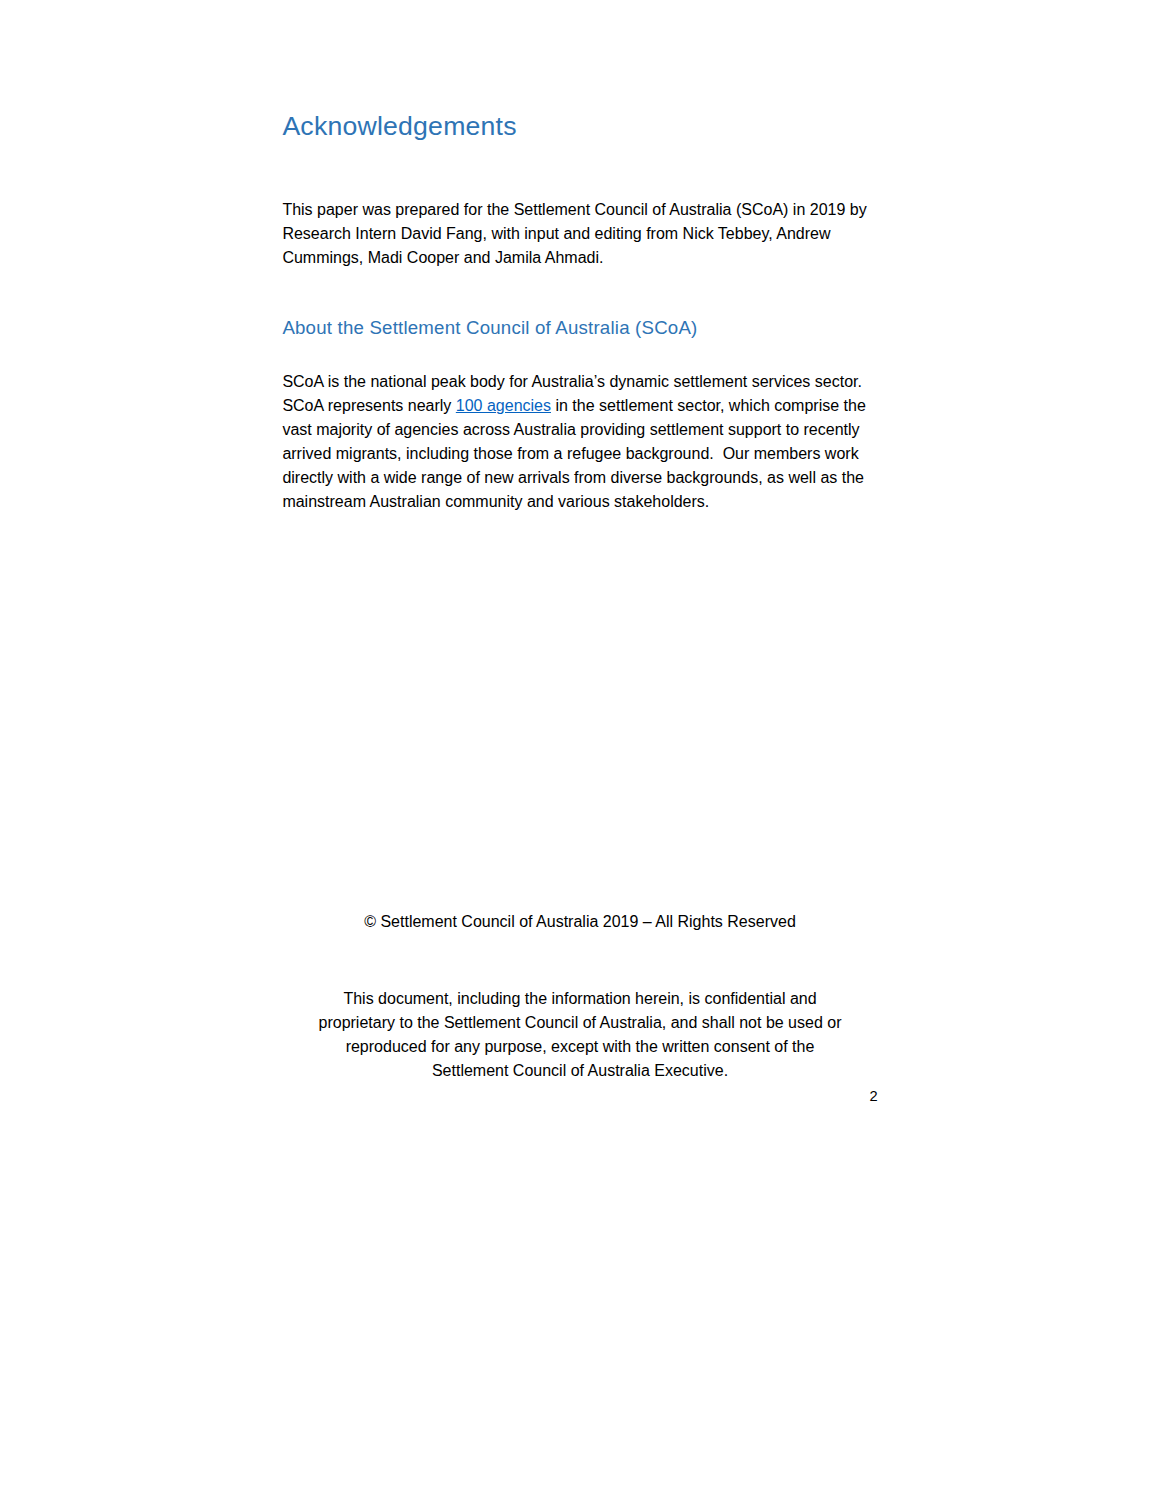Acknowledgements
This paper was prepared for the Settlement Council of Australia (SCoA) in 2019 by Research Intern David Fang, with input and editing from Nick Tebbey, Andrew Cummings, Madi Cooper and Jamila Ahmadi.
About the Settlement Council of Australia (SCoA)
SCoA is the national peak body for Australia’s dynamic settlement services sector. SCoA represents nearly 100 agencies in the settlement sector, which comprise the vast majority of agencies across Australia providing settlement support to recently arrived migrants, including those from a refugee background. Our members work directly with a wide range of new arrivals from diverse backgrounds, as well as the mainstream Australian community and various stakeholders.
© Settlement Council of Australia 2019 – All Rights Reserved
This document, including the information herein, is confidential and proprietary to the Settlement Council of Australia, and shall not be used or reproduced for any purpose, except with the written consent of the Settlement Council of Australia Executive.
2